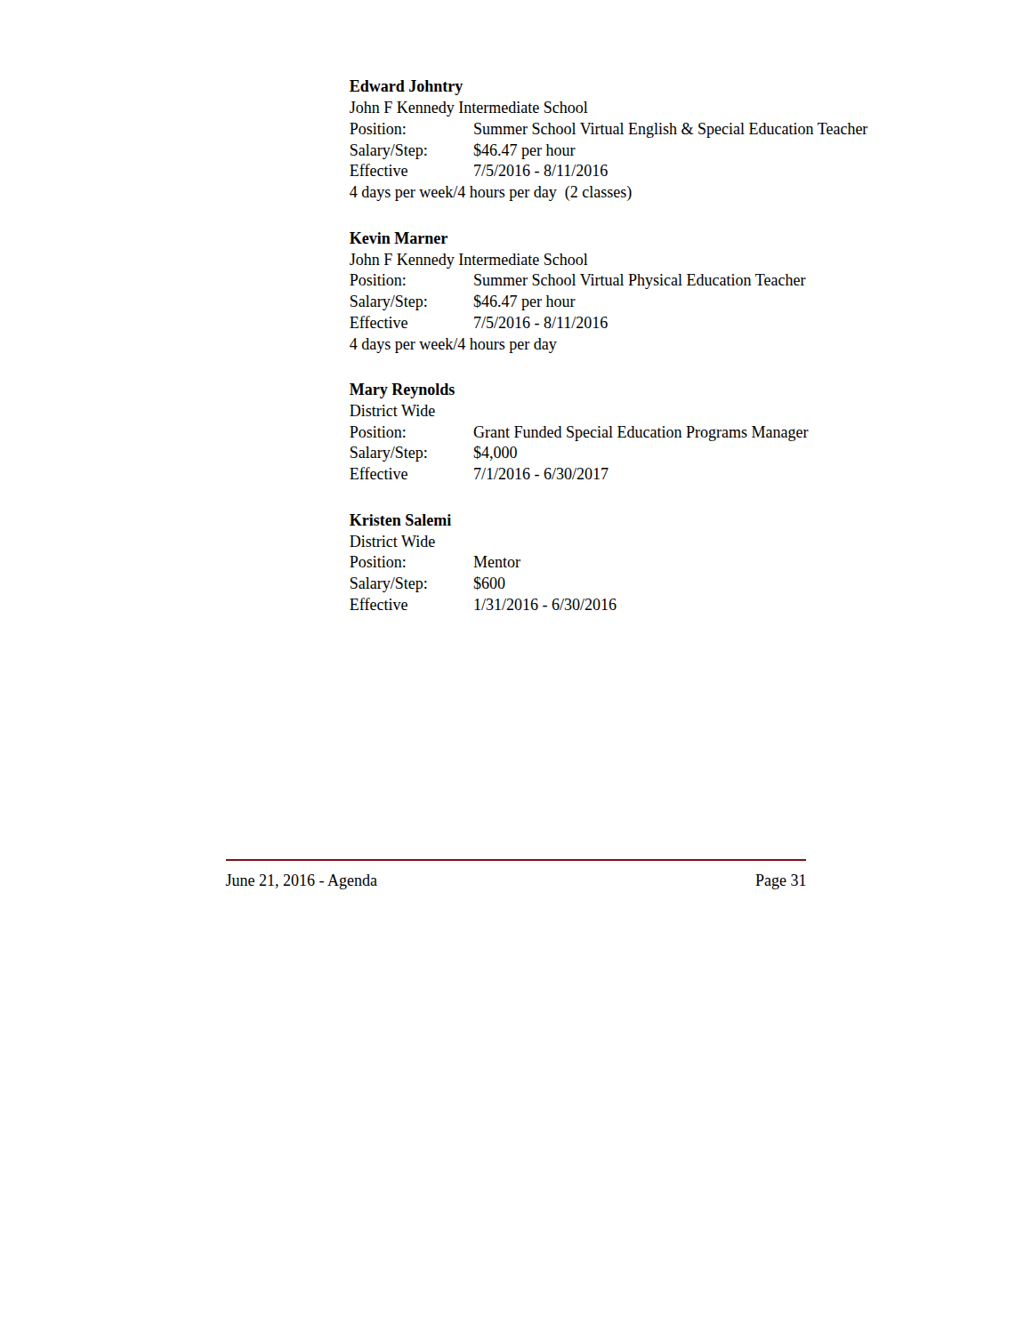Edward Johntry
John F Kennedy Intermediate School
Position: Summer School Virtual English & Special Education Teacher
Salary/Step:$46.47 per hour
Effective7/5/2016 - 8/11/2016
4 days per week/4 hours per day (2 classes)
Kevin Marner
John F Kennedy Intermediate School
Position: Summer School Virtual Physical Education Teacher
Salary/Step:$46.47 per hour
Effective7/5/2016 - 8/11/2016
4 days per week/4 hours per day
Mary Reynolds
District Wide
Position: Grant Funded Special Education Programs Manager
Salary/Step:$4,000
Effective7/1/2016 - 6/30/2017
Kristen Salemi
District Wide
Position: Mentor
Salary/Step:$600
Effective1/31/2016 - 6/30/2016
June 21, 2016 - Agenda Page 31